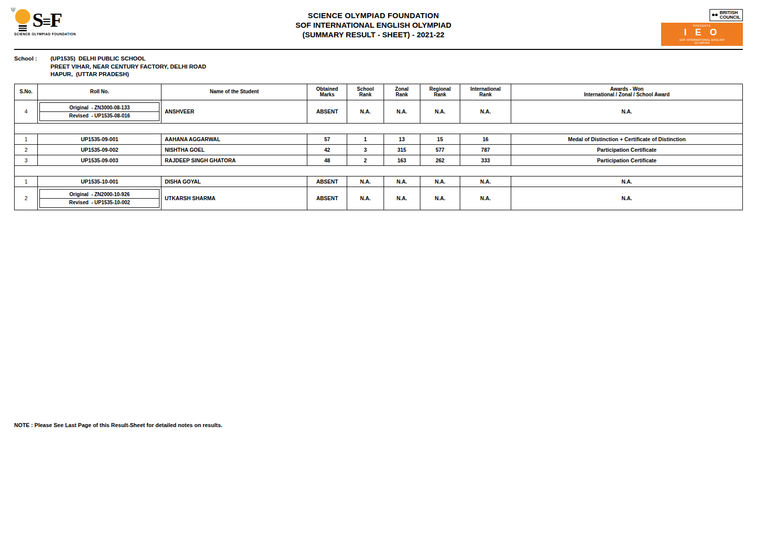\ | /
S≡F
SCIENCE OLYMPIAD FOUNDATION
SCIENCE OLYMPIAD FOUNDATION
SOF INTERNATIONAL ENGLISH OLYMPIAD
(SUMMARY RESULT - SHEET) - 2021-22
BRITISH
COUNCIL
PRESENTS
I E O
SOF INTERNATIONAL ENGLISH
OLYMPIAD
School :(UP1535) DELHI PUBLIC SCHOOL PREET VIHAR, NEAR CENTURY FACTORY, DELHI ROAD HAPUR, (UTTAR PRADESH)
| S.No. | Roll No. | Name of the Student | Obtained Marks | School Rank | Zonal Rank | Regional Rank | International Rank | Awards - Won International / Zonal / School Award |
| --- | --- | --- | --- | --- | --- | --- | --- | --- |
| 4 | / Original - ZN3000-08-133 / / Revised - UP1535-08-016 / | ANSHVEER | ABSENT | N.A. | N.A. | N.A. | N.A. | N.A. |
| 1 | UP1535-09-001 | AAHANA AGGARWAL | 57 | 1 | 13 | 15 | 16 | Medal of Distinction + Certificate of Distinction |
| 2 | UP1535-09-002 | NISHTHA GOEL | 42 | 3 | 315 | 577 | 787 | Participation Certificate |
| 3 | UP1535-09-003 | RAJDEEP SINGH GHATORA | 48 | 2 | 163 | 262 | 333 | Participation Certificate |
| 1 | UP1535-10-001 | DISHA GOYAL | ABSENT | N.A. | N.A. | N.A. | N.A. | N.A. |
| 2 | / Original - ZN2000-10-926 / / Revised - UP1535-10-002 / | UTKARSH SHARMA | ABSENT | N.A. | N.A. | N.A. | N.A. | N.A. |
NOTE : Please See Last Page of this Result-Sheet for detailed notes on results.